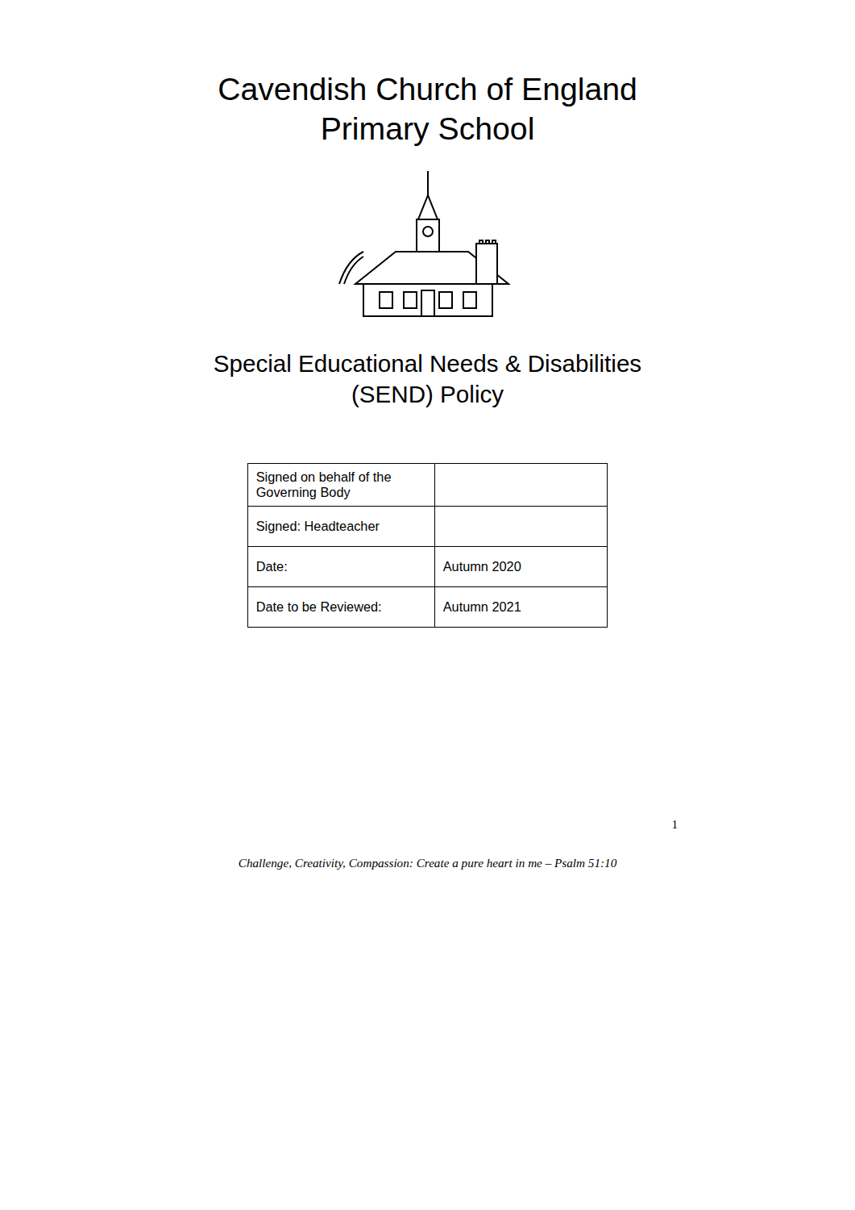Cavendish Church of England
Primary School
Special Educational Needs & Disabilities (SEND) Policy
| Signed on behalf of the Governing Body | |
| Signed: Headteacher | |
| Date: | Autumn 2020 |
| Date to be Reviewed: | Autumn 2021 |
1
Challenge, Creativity, Compassion: Create a pure heart in me – Psalm 51:10